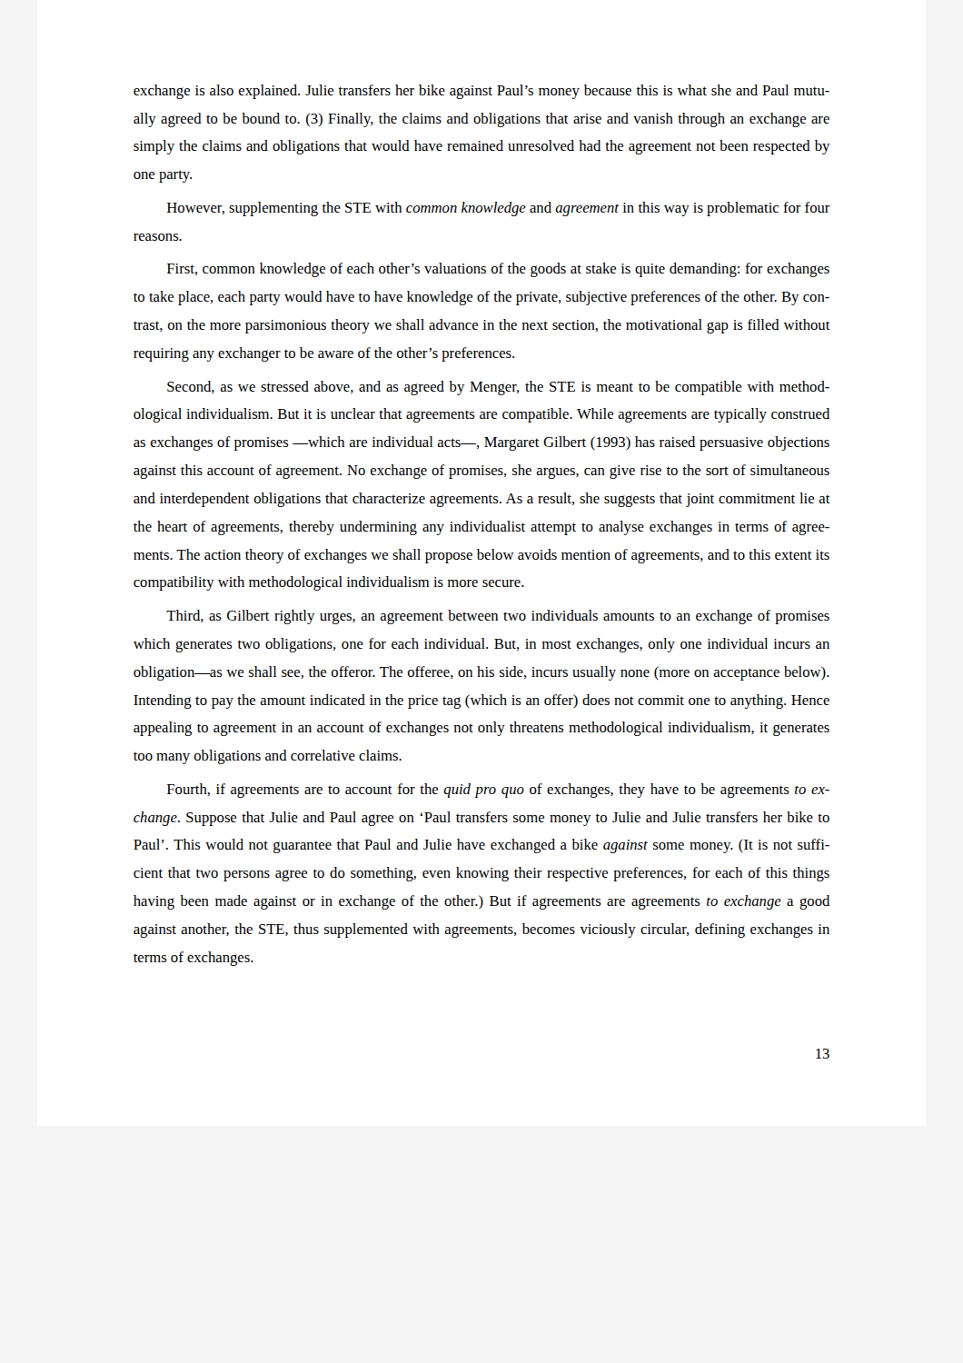exchange is also explained. Julie transfers her bike against Paul’s money because this is what she and Paul mutually agreed to be bound to. (3) Finally, the claims and obligations that arise and vanish through an exchange are simply the claims and obligations that would have remained unresolved had the agreement not been respected by one party.
However, supplementing the STE with common knowledge and agreement in this way is problematic for four reasons.
First, common knowledge of each other’s valuations of the goods at stake is quite demanding: for exchanges to take place, each party would have to have knowledge of the private, subjective preferences of the other. By contrast, on the more parsimonious theory we shall advance in the next section, the motivational gap is filled without requiring any exchanger to be aware of the other’s preferences.
Second, as we stressed above, and as agreed by Menger, the STE is meant to be compatible with methodological individualism. But it is unclear that agreements are compatible. While agreements are typically construed as exchanges of promises —which are individual acts—, Margaret Gilbert (1993) has raised persuasive objections against this account of agreement. No exchange of promises, she argues, can give rise to the sort of simultaneous and interdependent obligations that characterize agreements. As a result, she suggests that joint commitment lie at the heart of agreements, thereby undermining any individualist attempt to analyse exchanges in terms of agreements. The action theory of exchanges we shall propose below avoids mention of agreements, and to this extent its compatibility with methodological individualism is more secure.
Third, as Gilbert rightly urges, an agreement between two individuals amounts to an exchange of promises which generates two obligations, one for each individual. But, in most exchanges, only one individual incurs an obligation—as we shall see, the offeror. The offeree, on his side, incurs usually none (more on acceptance below). Intending to pay the amount indicated in the price tag (which is an offer) does not commit one to anything. Hence appealing to agreement in an account of exchanges not only threatens methodological individualism, it generates too many obligations and correlative claims.
Fourth, if agreements are to account for the quid pro quo of exchanges, they have to be agreements to exchange. Suppose that Julie and Paul agree on ‘Paul transfers some money to Julie and Julie transfers her bike to Paul’. This would not guarantee that Paul and Julie have exchanged a bike against some money. (It is not sufficient that two persons agree to do something, even knowing their respective preferences, for each of this things having been made against or in exchange of the other.) But if agreements are agreements to exchange a good against another, the STE, thus supplemented with agreements, becomes viciously circular, defining exchanges in terms of exchanges.
13